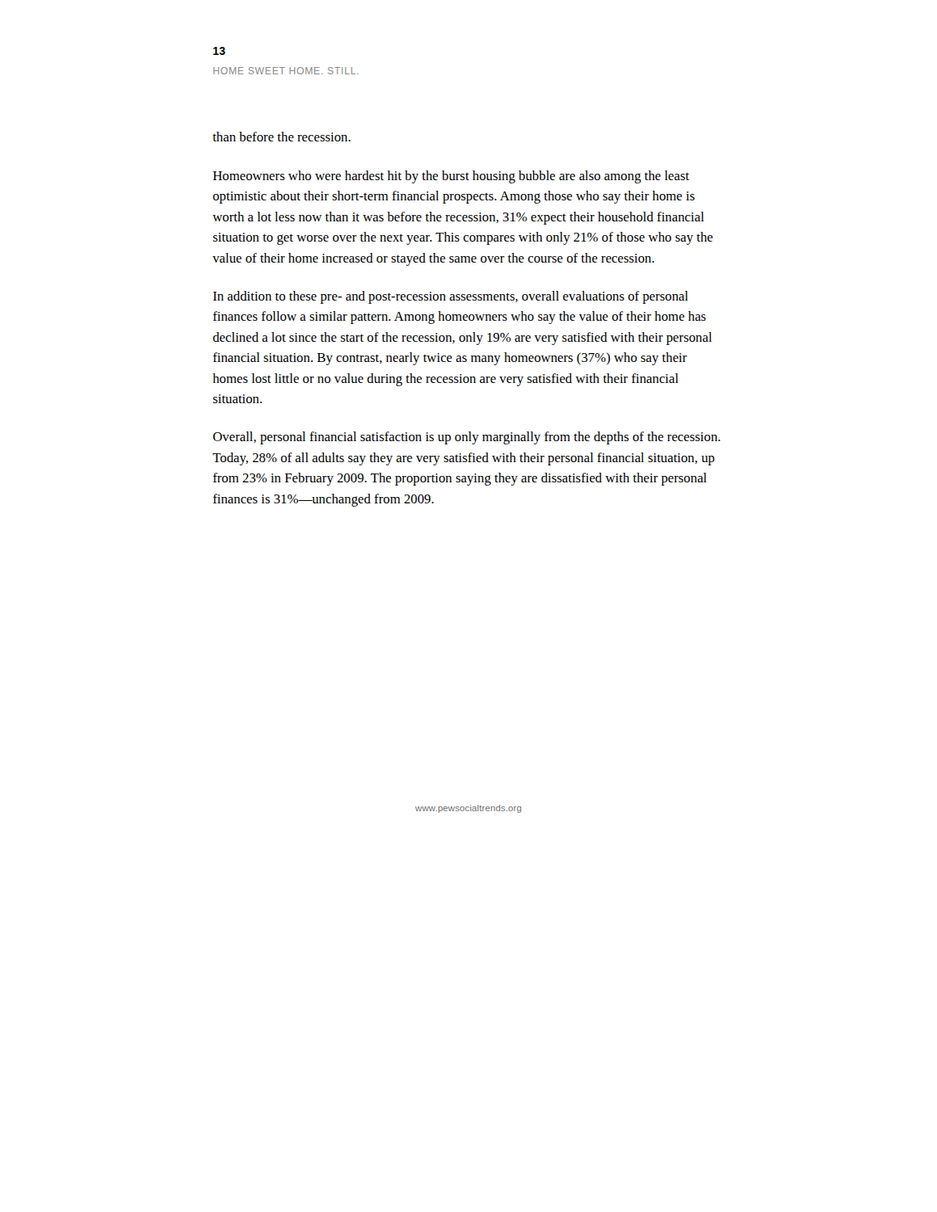13
Home Sweet Home. Still.
than before the recession.
Homeowners who were hardest hit by the burst housing bubble are also among the least optimistic about their short-term financial prospects. Among those who say their home is worth a lot less now than it was before the recession, 31% expect their household financial situation to get worse over the next year. This compares with only 21% of those who say the value of their home increased or stayed the same over the course of the recession.
In addition to these pre- and post-recession assessments, overall evaluations of personal finances follow a similar pattern. Among homeowners who say the value of their home has declined a lot since the start of the recession, only 19% are very satisfied with their personal financial situation. By contrast, nearly twice as many homeowners (37%) who say their homes lost little or no value during the recession are very satisfied with their financial situation.
Overall, personal financial satisfaction is up only marginally from the depths of the recession. Today, 28% of all adults say they are very satisfied with their personal financial situation, up from 23% in February 2009. The proportion saying they are dissatisfied with their personal finances is 31%—unchanged from 2009.
www.pewsocialtrends.org